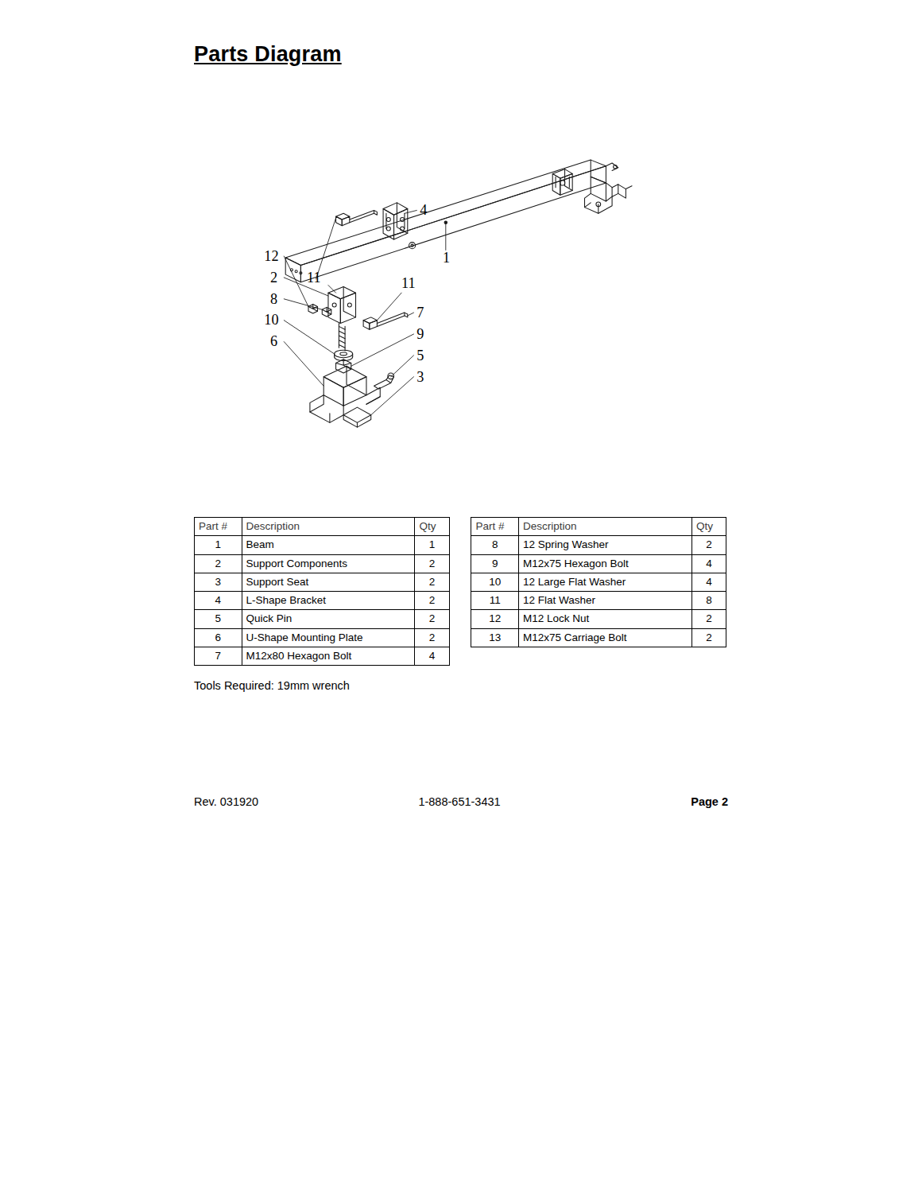Parts Diagram
11 4 1 12 2 8 10 6 11 7 9 5 3
| Part # | Description | Qty |
| --- | --- | --- |
| 1 | Beam | 1 |
| 2 | Support Components | 2 |
| 3 | Support Seat | 2 |
| 4 | L-Shape Bracket | 2 |
| 5 | Quick Pin | 2 |
| 6 | U-Shape Mounting Plate | 2 |
| 7 | M12x80 Hexagon Bolt | 4 |
| Part # | Description | Qty |
| --- | --- | --- |
| 8 | 12 Spring Washer | 2 |
| 9 | M12x75 Hexagon Bolt | 4 |
| 10 | 12 Large Flat Washer | 4 |
| 11 | 12 Flat Washer | 8 |
| 12 | M12 Lock Nut | 2 |
| 13 | M12x75 Carriage Bolt | 2 |
Tools Required: 19mm wrench
Rev. 031920
1-888-651-3431
Page 2